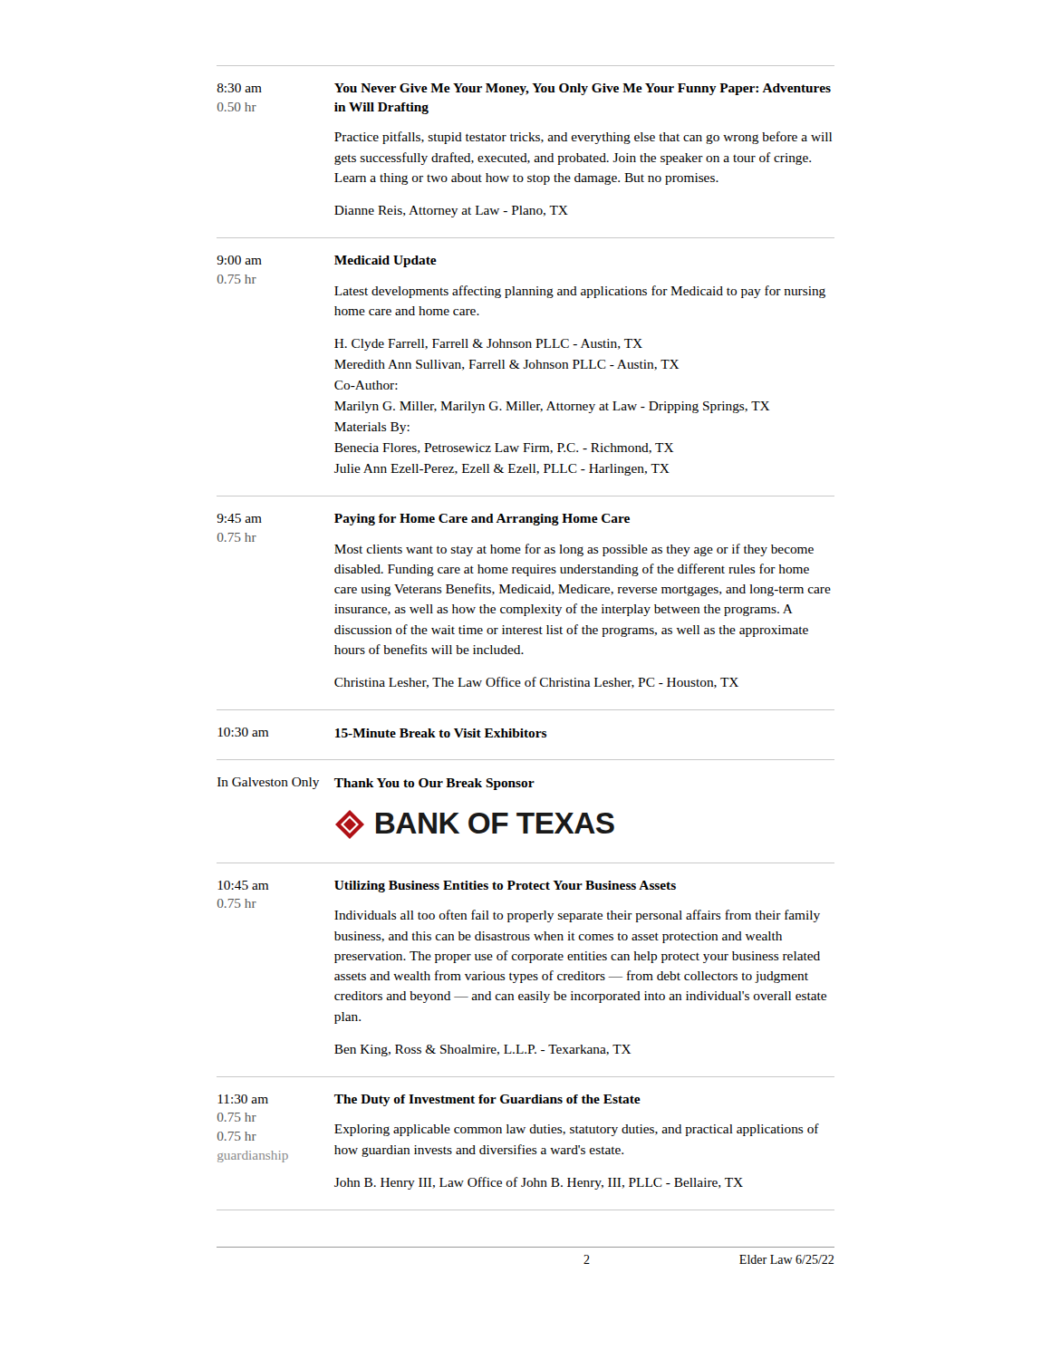| 8:30 am 0.50 hr | You Never Give Me Your Money, You Only Give Me Your Funny Paper: Adventures in Will Drafting Practice pitfalls, stupid testator tricks, and everything else that can go wrong before a will gets successfully drafted, executed, and probated. Join the speaker on a tour of cringe. Learn a thing or two about how to stop the damage. But no promises. Dianne Reis, Attorney at Law - Plano, TX |
| 9:00 am 0.75 hr | Medicaid Update Latest developments affecting planning and applications for Medicaid to pay for nursing home care and home care. H. Clyde Farrell, Farrell & Johnson PLLC - Austin, TX Meredith Ann Sullivan, Farrell & Johnson PLLC - Austin, TX Co-Author: Marilyn G. Miller, Marilyn G. Miller, Attorney at Law - Dripping Springs, TX Materials By: Benecia Flores, Petrosewicz Law Firm, P.C. - Richmond, TX Julie Ann Ezell-Perez, Ezell & Ezell, PLLC - Harlingen, TX |
| 9:45 am 0.75 hr | Paying for Home Care and Arranging Home Care Most clients want to stay at home for as long as possible as they age or if they become disabled. Funding care at home requires understanding of the different rules for home care using Veterans Benefits, Medicaid, Medicare, reverse mortgages, and long-term care insurance, as well as how the complexity of the interplay between the programs. A discussion of the wait time or interest list of the programs, as well as the approximate hours of benefits will be included. Christina Lesher, The Law Office of Christina Lesher, PC - Houston, TX |
| 10:30 am | 15-Minute Break to Visit Exhibitors |
| In Galveston Only | Thank You to Our Break Sponsor BANK OF TEXAS |
| 10:45 am 0.75 hr | Utilizing Business Entities to Protect Your Business Assets Individuals all too often fail to properly separate their personal affairs from their family business, and this can be disastrous when it comes to asset protection and wealth preservation. The proper use of corporate entities can help protect your business related assets and wealth from various types of creditors — from debt collectors to judgment creditors and beyond — and can easily be incorporated into an individual's overall estate plan. Ben King, Ross & Shoalmire, L.L.P. - Texarkana, TX |
| 11:30 am 0.75 hr 0.75 hr guardianship | The Duty of Investment for Guardians of the Estate Exploring applicable common law duties, statutory duties, and practical applications of how guardian invests and diversifies a ward's estate. John B. Henry III, Law Office of John B. Henry, III, PLLC - Bellaire, TX |
2 Elder Law 6/25/22